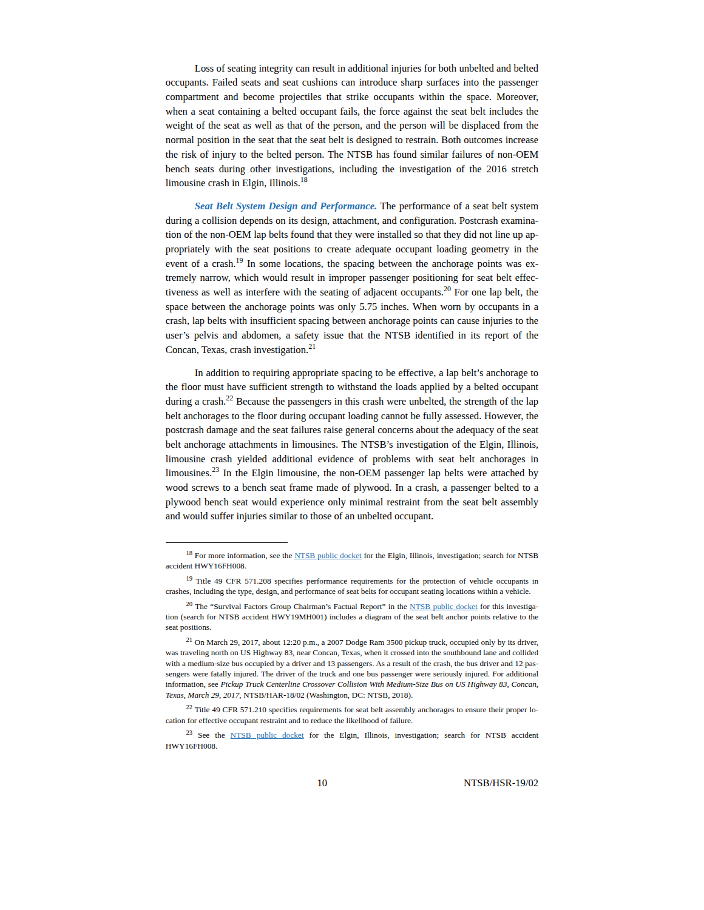Loss of seating integrity can result in additional injuries for both unbelted and belted occupants. Failed seats and seat cushions can introduce sharp surfaces into the passenger compartment and become projectiles that strike occupants within the space. Moreover, when a seat containing a belted occupant fails, the force against the seat belt includes the weight of the seat as well as that of the person, and the person will be displaced from the normal position in the seat that the seat belt is designed to restrain. Both outcomes increase the risk of injury to the belted person. The NTSB has found similar failures of non-OEM bench seats during other investigations, including the investigation of the 2016 stretch limousine crash in Elgin, Illinois.18
Seat Belt System Design and Performance. The performance of a seat belt system during a collision depends on its design, attachment, and configuration. Postcrash examination of the non-OEM lap belts found that they were installed so that they did not line up appropriately with the seat positions to create adequate occupant loading geometry in the event of a crash.19 In some locations, the spacing between the anchorage points was extremely narrow, which would result in improper passenger positioning for seat belt effectiveness as well as interfere with the seating of adjacent occupants.20 For one lap belt, the space between the anchorage points was only 5.75 inches. When worn by occupants in a crash, lap belts with insufficient spacing between anchorage points can cause injuries to the user’s pelvis and abdomen, a safety issue that the NTSB identified in its report of the Concan, Texas, crash investigation.21
In addition to requiring appropriate spacing to be effective, a lap belt’s anchorage to the floor must have sufficient strength to withstand the loads applied by a belted occupant during a crash.22 Because the passengers in this crash were unbelted, the strength of the lap belt anchorages to the floor during occupant loading cannot be fully assessed. However, the postcrash damage and the seat failures raise general concerns about the adequacy of the seat belt anchorage attachments in limousines. The NTSB’s investigation of the Elgin, Illinois, limousine crash yielded additional evidence of problems with seat belt anchorages in limousines.23 In the Elgin limousine, the non-OEM passenger lap belts were attached by wood screws to a bench seat frame made of plywood. In a crash, a passenger belted to a plywood bench seat would experience only minimal restraint from the seat belt assembly and would suffer injuries similar to those of an unbelted occupant.
18 For more information, see the NTSB public docket for the Elgin, Illinois, investigation; search for NTSB accident HWY16FH008.
19 Title 49 CFR 571.208 specifies performance requirements for the protection of vehicle occupants in crashes, including the type, design, and performance of seat belts for occupant seating locations within a vehicle.
20 The “Survival Factors Group Chairman’s Factual Report” in the NTSB public docket for this investigation (search for NTSB accident HWY19MH001) includes a diagram of the seat belt anchor points relative to the seat positions.
21 On March 29, 2017, about 12:20 p.m., a 2007 Dodge Ram 3500 pickup truck, occupied only by its driver, was traveling north on US Highway 83, near Concan, Texas, when it crossed into the southbound lane and collided with a medium-size bus occupied by a driver and 13 passengers. As a result of the crash, the bus driver and 12 passengers were fatally injured. The driver of the truck and one bus passenger were seriously injured. For additional information, see Pickup Truck Centerline Crossover Collision With Medium-Size Bus on US Highway 83, Concan, Texas, March 29, 2017, NTSB/HAR-18/02 (Washington, DC: NTSB, 2018).
22 Title 49 CFR 571.210 specifies requirements for seat belt assembly anchorages to ensure their proper location for effective occupant restraint and to reduce the likelihood of failure.
23 See the NTSB public docket for the Elgin, Illinois, investigation; search for NTSB accident HWY16FH008.
10 NTSB/HSR-19/02